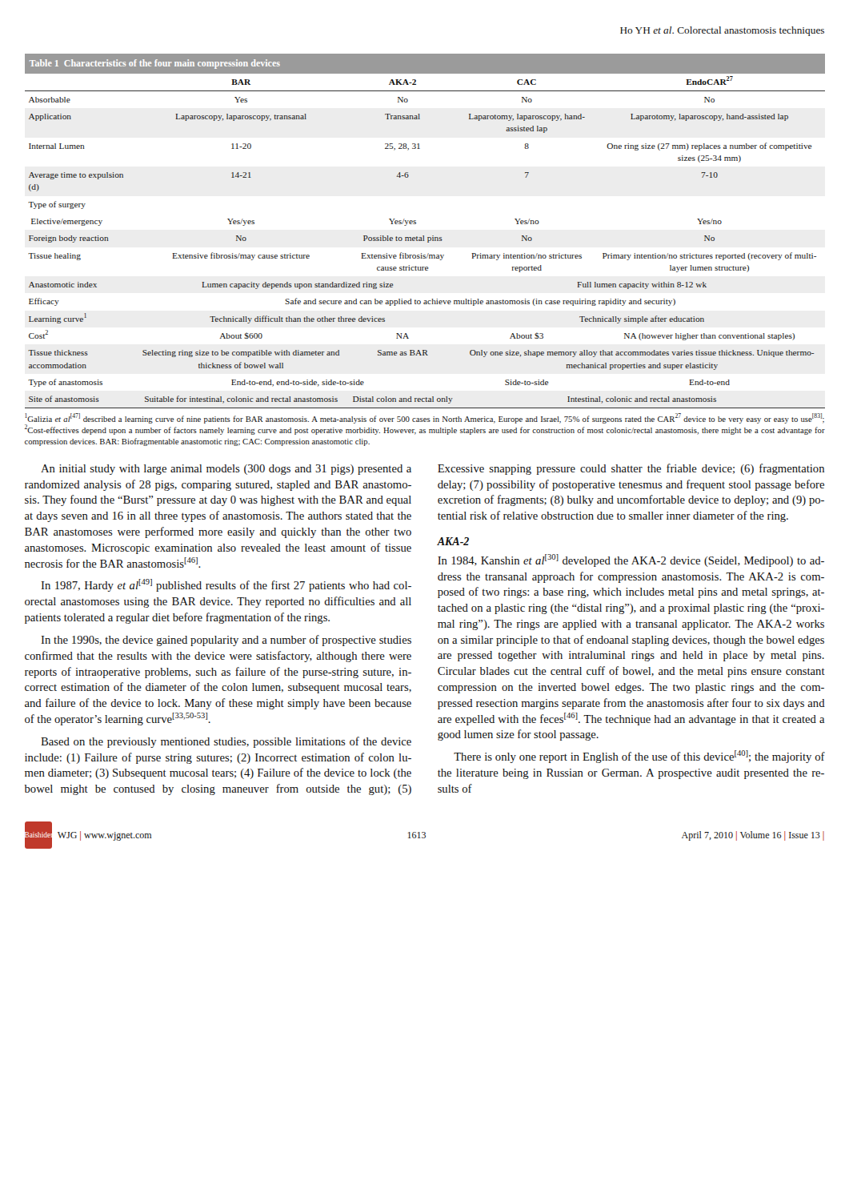Ho YH et al. Colorectal anastomosis techniques
Table 1 Characteristics of the four main compression devices
| | BAR | AKA-2 | CAC | EndoCAR 27 |
| --- | --- | --- | --- | --- |
| Absorbable | Yes | No | No | No |
| Application | Laparoscopy, laparoscopy, transanal | Transanal | Laparotomy, laparoscopy, hand-assisted lap | Laparotomy, laparoscopy, hand-assisted lap |
| Internal Lumen | 11-20 | 25, 28, 31 | 8 | One ring size (27 mm) replaces a number of competitive sizes (25-34 mm) |
| Average time to expulsion (d) | 14-21 | 4-6 | 7 | 7-10 |
| Type of surgery | | | | |
| Elective/emergency | Yes/yes | Yes/yes | Yes/no | Yes/no |
| Foreign body reaction | No | Possible to metal pins | No | No |
| Tissue healing | Extensive fibrosis/may cause stricture | Extensive fibrosis/may cause stricture | Primary intention/no strictures reported | Primary intention/no strictures reported (recovery of multi-layer lumen structure) |
| Anastomotic index | Lumen capacity depends upon standardized ring size | Full lumen capacity within 8-12 wk |
| Efficacy | Safe and secure and can be applied to achieve multiple anastomosis (in case requiring rapidity and security) |
| Learning curve 1 | Technically difficult than the other three devices | Technically simple after education |
| Cost 2 | About $600 | NA | About $3 | NA (however higher than conventional staples) |
| Tissue thickness accommodation | Selecting ring size to be compatible with diameter and thickness of bowel wall | Same as BAR | Only one size, shape memory alloy that accommodates varies tissue thickness. Unique thermo-mechanical properties and super elasticity |
| Type of anastomosis | End-to-end, end-to-side, side-to-side | Side-to-side | End-to-end |
| Site of anastomosis | Suitable for intestinal, colonic and rectal anastomosis | Distal colon and rectal only | Intestinal, colonic and rectal anastomosis |
1Galizia et al[47] described a learning curve of nine patients for BAR anastomosis. A meta-analysis of over 500 cases in North America, Europe and Israel, 75% of surgeons rated the CAR27 device to be very easy or easy to use[83]; 2Cost-effectives depend upon a number of factors namely learning curve and post operative morbidity. However, as multiple staplers are used for construction of most colonic/rectal anastomosis, there might be a cost advantage for compression devices. BAR: Biofragmentable anastomotic ring; CAC: Compression anastomotic clip.
An initial study with large animal models (300 dogs and 31 pigs) presented a randomized analysis of 28 pigs, comparing sutured, stapled and BAR anastomosis. They found the “Burst” pressure at day 0 was highest with the BAR and equal at days seven and 16 in all three types of anastomosis. The authors stated that the BAR anastomoses were performed more easily and quickly than the other two anastomoses. Microscopic examination also revealed the least amount of tissue necrosis for the BAR anastomosis[46].
In 1987, Hardy et al[49] published results of the first 27 patients who had colorectal anastomoses using the BAR device. They reported no difficulties and all patients tolerated a regular diet before fragmentation of the rings.
In the 1990s, the device gained popularity and a number of prospective studies confirmed that the results with the device were satisfactory, although there were reports of intraoperative problems, such as failure of the purse-string suture, incorrect estimation of the diameter of the colon lumen, subsequent mucosal tears, and failure of the device to lock. Many of these might simply have been because of the operator’s learning curve[33,50-53].
Based on the previously mentioned studies, possible limitations of the device include: (1) Failure of purse string sutures; (2) Incorrect estimation of colon lumen diameter; (3) Subsequent mucosal tears; (4) Failure of the device to lock (the bowel might be contused by closing maneuver from outside the gut); (5) Excessive snapping pressure could shatter the friable device; (6) fragmentation delay; (7) possibility of postoperative tenesmus and frequent stool passage before excretion of fragments; (8) bulky and uncomfortable device to deploy; and (9) potential risk of relative obstruction due to smaller inner diameter of the ring.
AKA-2
In 1984, Kanshin et al[30] developed the AKA-2 device (Seidel, Medipool) to address the transanal approach for compression anastomosis. The AKA-2 is composed of two rings: a base ring, which includes metal pins and metal springs, attached on a plastic ring (the “distal ring”), and a proximal plastic ring (the “proximal ring”). The rings are applied with a transanal applicator. The AKA-2 works on a similar principle to that of endoanal stapling devices, though the bowel edges are pressed together with intraluminal rings and held in place by metal pins. Circular blades cut the central cuff of bowel, and the metal pins ensure constant compression on the inverted bowel edges. The two plastic rings and the compressed resection margins separate from the anastomosis after four to six days and are expelled with the feces[46]. The technique had an advantage in that it created a good lumen size for stool passage.
There is only one report in English of the use of this device[40]; the majority of the literature being in Russian or German. A prospective audit presented the results of
Baishideng WJG | www.wjgnet.com
1613
April 7, 2010 | Volume 16 | Issue 13 |